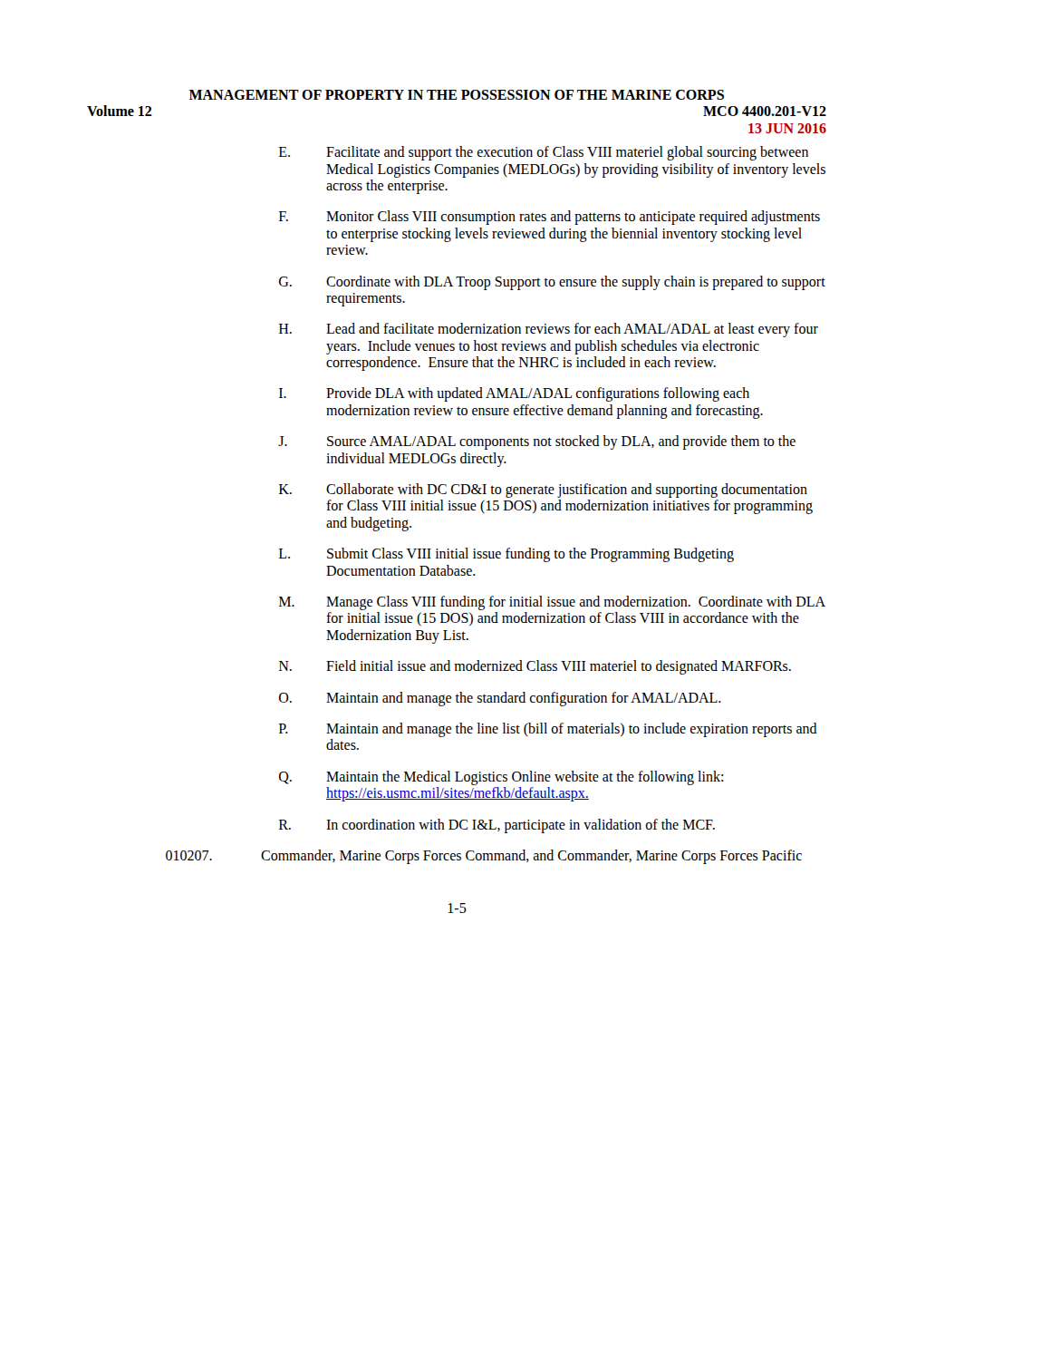MANAGEMENT OF PROPERTY IN THE POSSESSION OF THE MARINE CORPS
Volume 12 MCO 4400.201-V12
13 JUN 2016
E.
Facilitate and support the execution of Class VIII materiel global sourcing between Medical Logistics Companies (MEDLOGs) by providing visibility of inventory levels across the enterprise.
F.
Monitor Class VIII consumption rates and patterns to anticipate required adjustments to enterprise stocking levels reviewed during the biennial inventory stocking level review.
G.
Coordinate with DLA Troop Support to ensure the supply chain is prepared to support requirements.
H.
Lead and facilitate modernization reviews for each AMAL/ADAL at least every four years. Include venues to host reviews and publish schedules via electronic correspondence. Ensure that the NHRC is included in each review.
I.
Provide DLA with updated AMAL/ADAL configurations following each modernization review to ensure effective demand planning and forecasting.
J.
Source AMAL/ADAL components not stocked by DLA, and provide them to the individual MEDLOGs directly.
K.
Collaborate with DC CD&I to generate justification and supporting documentation for Class VIII initial issue (15 DOS) and modernization initiatives for programming and budgeting.
L.
Submit Class VIII initial issue funding to the Programming Budgeting Documentation Database.
M.
Manage Class VIII funding for initial issue and modernization. Coordinate with DLA for initial issue (15 DOS) and modernization of Class VIII in accordance with the Modernization Buy List.
N.
Field initial issue and modernized Class VIII materiel to designated MARFORs.
O.
Maintain and manage the standard configuration for AMAL/ADAL.
P.
Maintain and manage the line list (bill of materials) to include expiration reports and dates.
Q.
Maintain the Medical Logistics Online website at the following link: https://eis.usmc.mil/sites/mefkb/default.aspx.
R.
In coordination with DC I&L, participate in validation of the MCF.
010207.
Commander, Marine Corps Forces Command, and Commander, Marine Corps Forces Pacific
1-5